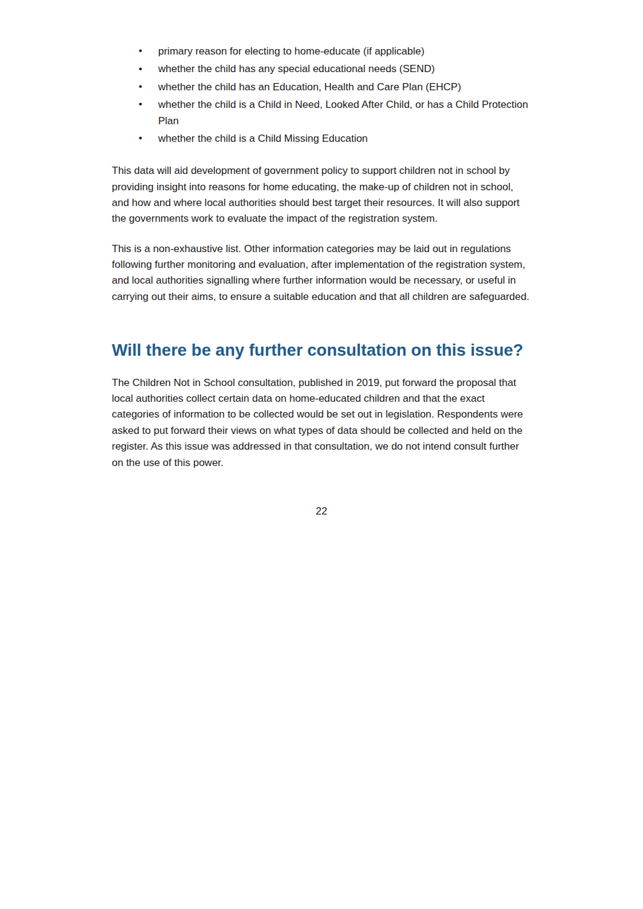primary reason for electing to home-educate (if applicable)
whether the child has any special educational needs (SEND)
whether the child has an Education, Health and Care Plan (EHCP)
whether the child is a Child in Need, Looked After Child, or has a Child Protection Plan
whether the child is a Child Missing Education
This data will aid development of government policy to support children not in school by providing insight into reasons for home educating, the make-up of children not in school, and how and where local authorities should best target their resources. It will also support the governments work to evaluate the impact of the registration system.
This is a non-exhaustive list. Other information categories may be laid out in regulations following further monitoring and evaluation, after implementation of the registration system, and local authorities signalling where further information would be necessary, or useful in carrying out their aims, to ensure a suitable education and that all children are safeguarded.
Will there be any further consultation on this issue?
The Children Not in School consultation, published in 2019, put forward the proposal that local authorities collect certain data on home-educated children and that the exact categories of information to be collected would be set out in legislation. Respondents were asked to put forward their views on what types of data should be collected and held on the register. As this issue was addressed in that consultation, we do not intend consult further on the use of this power.
22